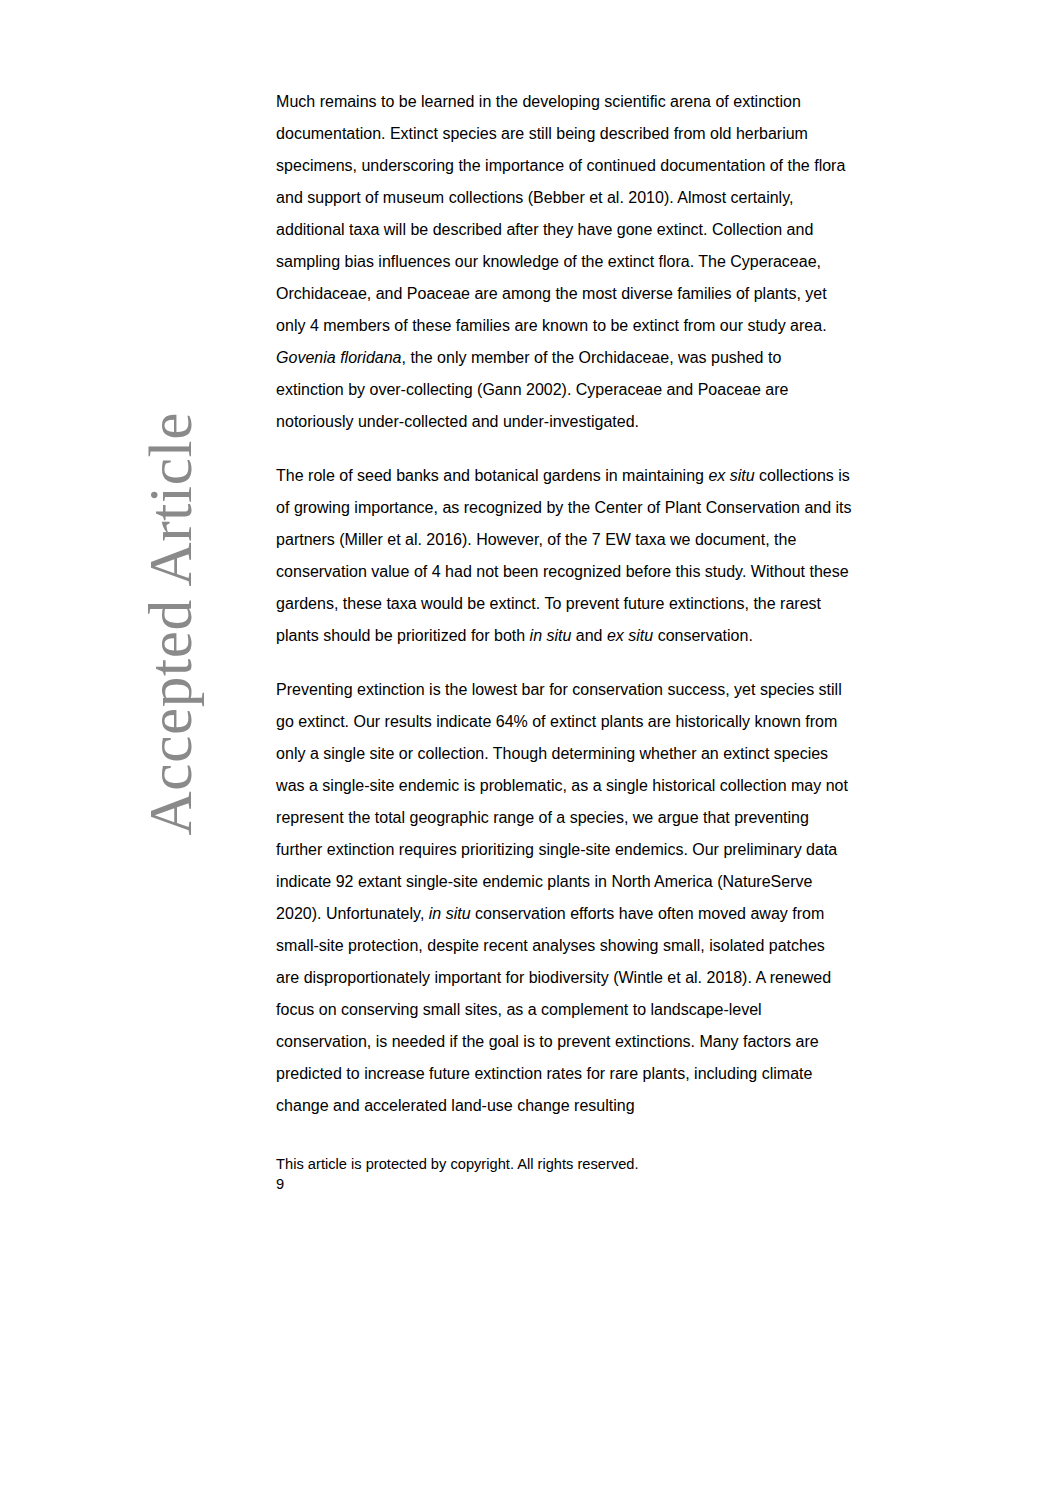Accepted Article
Much remains to be learned in the developing scientific arena of extinction documentation. Extinct species are still being described from old herbarium specimens, underscoring the importance of continued documentation of the flora and support of museum collections (Bebber et al. 2010). Almost certainly, additional taxa will be described after they have gone extinct. Collection and sampling bias influences our knowledge of the extinct flora. The Cyperaceae, Orchidaceae, and Poaceae are among the most diverse families of plants, yet only 4 members of these families are known to be extinct from our study area. Govenia floridana, the only member of the Orchidaceae, was pushed to extinction by over-collecting (Gann 2002). Cyperaceae and Poaceae are notoriously under-collected and under-investigated.
The role of seed banks and botanical gardens in maintaining ex situ collections is of growing importance, as recognized by the Center of Plant Conservation and its partners (Miller et al. 2016). However, of the 7 EW taxa we document, the conservation value of 4 had not been recognized before this study. Without these gardens, these taxa would be extinct. To prevent future extinctions, the rarest plants should be prioritized for both in situ and ex situ conservation.
Preventing extinction is the lowest bar for conservation success, yet species still go extinct. Our results indicate 64% of extinct plants are historically known from only a single site or collection. Though determining whether an extinct species was a single-site endemic is problematic, as a single historical collection may not represent the total geographic range of a species, we argue that preventing further extinction requires prioritizing single-site endemics. Our preliminary data indicate 92 extant single-site endemic plants in North America (NatureServe 2020). Unfortunately, in situ conservation efforts have often moved away from small-site protection, despite recent analyses showing small, isolated patches are disproportionately important for biodiversity (Wintle et al. 2018). A renewed focus on conserving small sites, as a complement to landscape-level conservation, is needed if the goal is to prevent extinctions. Many factors are predicted to increase future extinction rates for rare plants, including climate change and accelerated land-use change resulting
This article is protected by copyright. All rights reserved.
9